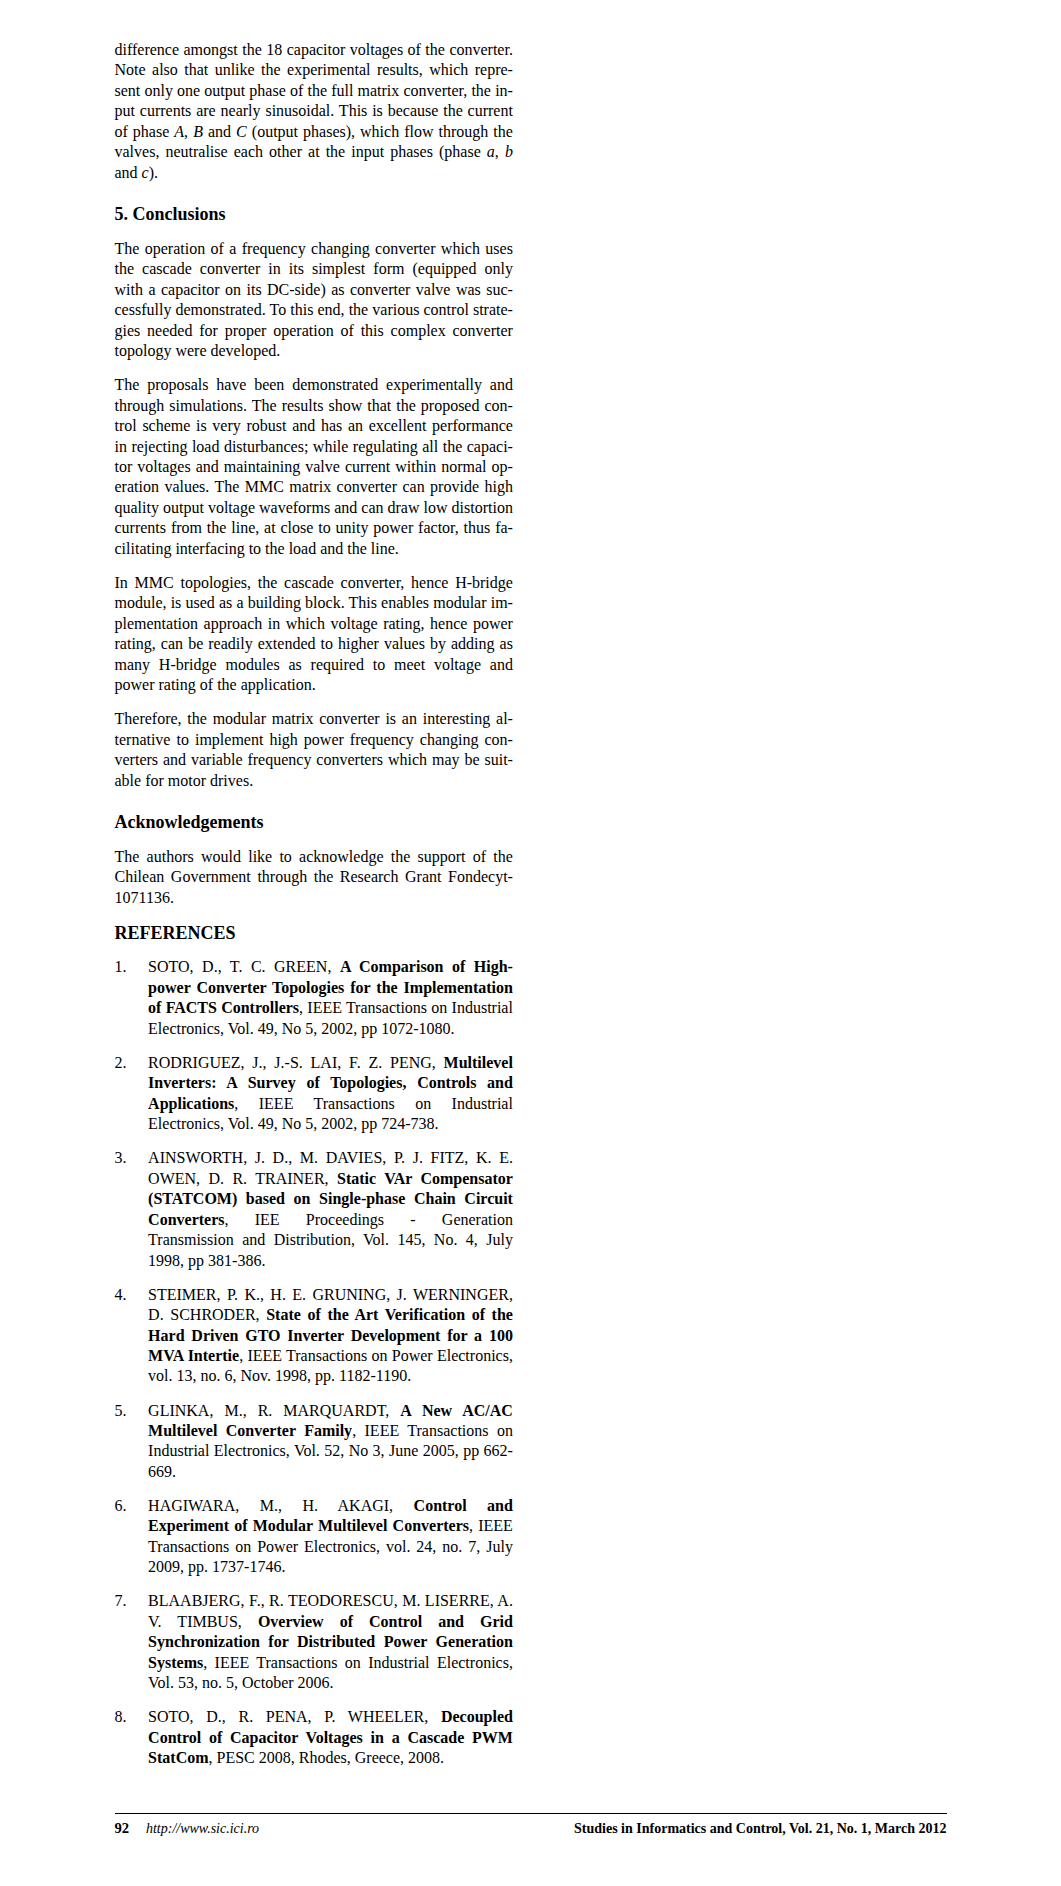difference amongst the 18 capacitor voltages of the converter. Note also that unlike the experimental results, which represent only one output phase of the full matrix converter, the input currents are nearly sinusoidal. This is because the current of phase A, B and C (output phases), which flow through the valves, neutralise each other at the input phases (phase a, b and c).
5. Conclusions
The operation of a frequency changing converter which uses the cascade converter in its simplest form (equipped only with a capacitor on its DC-side) as converter valve was successfully demonstrated. To this end, the various control strategies needed for proper operation of this complex converter topology were developed.
The proposals have been demonstrated experimentally and through simulations. The results show that the proposed control scheme is very robust and has an excellent performance in rejecting load disturbances; while regulating all the capacitor voltages and maintaining valve current within normal operation values. The MMC matrix converter can provide high quality output voltage waveforms and can draw low distortion currents from the line, at close to unity power factor, thus facilitating interfacing to the load and the line.
In MMC topologies, the cascade converter, hence H-bridge module, is used as a building block. This enables modular implementation approach in which voltage rating, hence power rating, can be readily extended to higher values by adding as many H-bridge modules as required to meet voltage and power rating of the application.
Therefore, the modular matrix converter is an interesting alternative to implement high power frequency changing converters and variable frequency converters which may be suitable for motor drives.
Acknowledgements
The authors would like to acknowledge the support of the Chilean Government through the Research Grant Fondecyt-1071136.
REFERENCES
SOTO, D., T. C. GREEN, A Comparison of High-power Converter Topologies for the Implementation of FACTS Controllers, IEEE Transactions on Industrial Electronics, Vol. 49, No 5, 2002, pp 1072-1080.
RODRIGUEZ, J., J.-S. LAI, F. Z. PENG, Multilevel Inverters: A Survey of Topologies, Controls and Applications, IEEE Transactions on Industrial Electronics, Vol. 49, No 5, 2002, pp 724-738.
AINSWORTH, J. D., M. DAVIES, P. J. FITZ, K. E. OWEN, D. R. TRAINER, Static VAr Compensator (STATCOM) based on Single-phase Chain Circuit Converters, IEE Proceedings - Generation Transmission and Distribution, Vol. 145, No. 4, July 1998, pp 381-386.
STEIMER, P. K., H. E. GRUNING, J. WERNINGER, D. SCHRODER, State of the Art Verification of the Hard Driven GTO Inverter Development for a 100 MVA Intertie, IEEE Transactions on Power Electronics, vol. 13, no. 6, Nov. 1998, pp. 1182-1190.
GLINKA, M., R. MARQUARDT, A New AC/AC Multilevel Converter Family, IEEE Transactions on Industrial Electronics, Vol. 52, No 3, June 2005, pp 662-669.
HAGIWARA, M., H. AKAGI, Control and Experiment of Modular Multilevel Converters, IEEE Transactions on Power Electronics, vol. 24, no. 7, July 2009, pp. 1737-1746.
BLAABJERG, F., R. TEODORESCU, M. LISERRE, A. V. TIMBUS, Overview of Control and Grid Synchronization for Distributed Power Generation Systems, IEEE Transactions on Industrial Electronics, Vol. 53, no. 5, October 2006.
SOTO, D., R. PENA, P. WHEELER, Decoupled Control of Capacitor Voltages in a Cascade PWM StatCom, PESC 2008, Rhodes, Greece, 2008.
92 http://www.sic.ici.ro Studies in Informatics and Control, Vol. 21, No. 1, March 2012